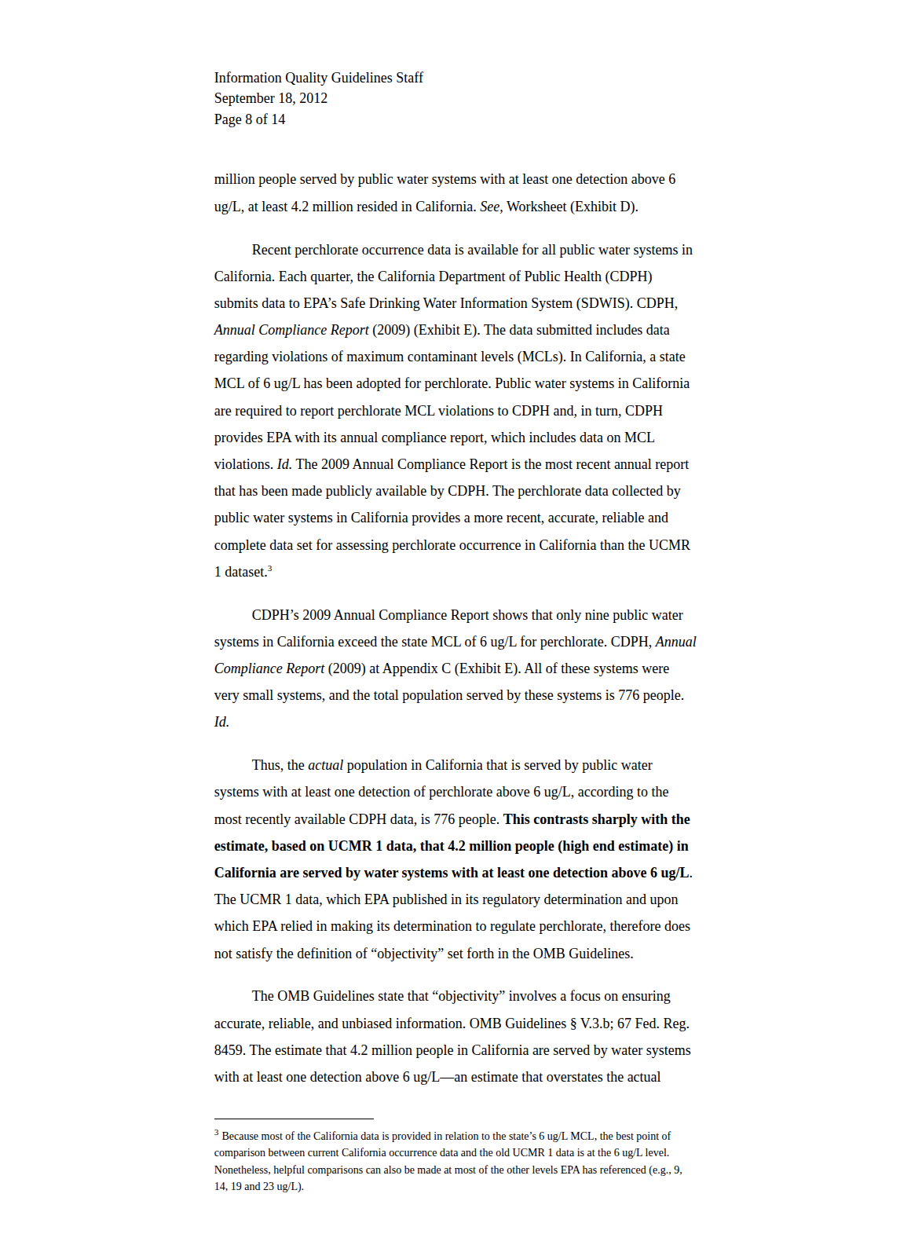Information Quality Guidelines Staff
September 18, 2012
Page 8 of 14
million people served by public water systems with at least one detection above 6 ug/L, at least 4.2 million resided in California. See, Worksheet (Exhibit D).
Recent perchlorate occurrence data is available for all public water systems in California. Each quarter, the California Department of Public Health (CDPH) submits data to EPA’s Safe Drinking Water Information System (SDWIS). CDPH, Annual Compliance Report (2009) (Exhibit E). The data submitted includes data regarding violations of maximum contaminant levels (MCLs). In California, a state MCL of 6 ug/L has been adopted for perchlorate. Public water systems in California are required to report perchlorate MCL violations to CDPH and, in turn, CDPH provides EPA with its annual compliance report, which includes data on MCL violations. Id. The 2009 Annual Compliance Report is the most recent annual report that has been made publicly available by CDPH. The perchlorate data collected by public water systems in California provides a more recent, accurate, reliable and complete data set for assessing perchlorate occurrence in California than the UCMR 1 dataset.3
CDPH’s 2009 Annual Compliance Report shows that only nine public water systems in California exceed the state MCL of 6 ug/L for perchlorate. CDPH, Annual Compliance Report (2009) at Appendix C (Exhibit E). All of these systems were very small systems, and the total population served by these systems is 776 people. Id.
Thus, the actual population in California that is served by public water systems with at least one detection of perchlorate above 6 ug/L, according to the most recently available CDPH data, is 776 people. This contrasts sharply with the estimate, based on UCMR 1 data, that 4.2 million people (high end estimate) in California are served by water systems with at least one detection above 6 ug/L. The UCMR 1 data, which EPA published in its regulatory determination and upon which EPA relied in making its determination to regulate perchlorate, therefore does not satisfy the definition of “objectivity” set forth in the OMB Guidelines.
The OMB Guidelines state that “objectivity” involves a focus on ensuring accurate, reliable, and unbiased information. OMB Guidelines § V.3.b; 67 Fed. Reg. 8459. The estimate that 4.2 million people in California are served by water systems with at least one detection above 6 ug/L—an estimate that overstates the actual
3 Because most of the California data is provided in relation to the state’s 6 ug/L MCL, the best point of comparison between current California occurrence data and the old UCMR 1 data is at the 6 ug/L level. Nonetheless, helpful comparisons can also be made at most of the other levels EPA has referenced (e.g., 9, 14, 19 and 23 ug/L).